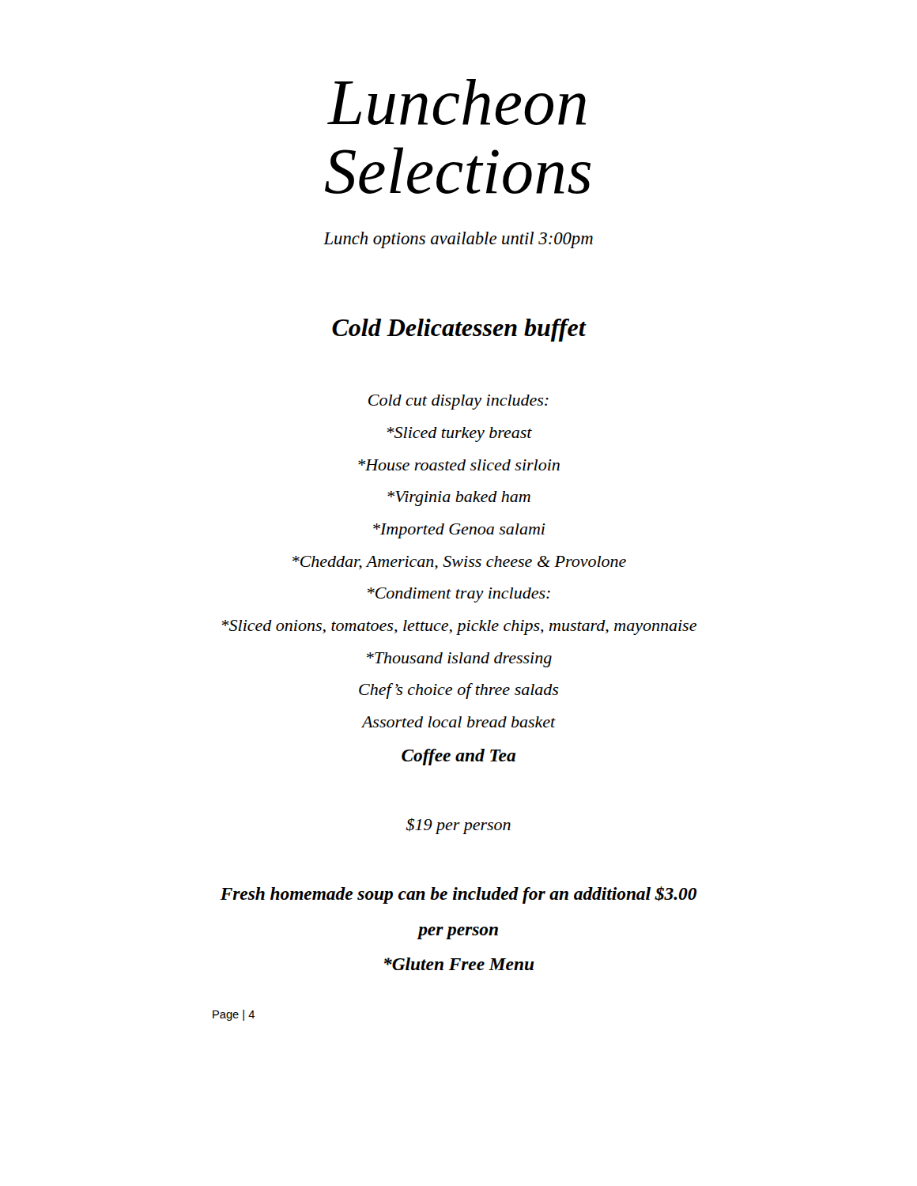Luncheon Selections
Lunch options available until 3:00pm
Cold Delicatessen buffet
Cold cut display includes:
*Sliced turkey breast
*House roasted sliced sirloin
*Virginia baked ham
*Imported Genoa salami
*Cheddar, American, Swiss cheese & Provolone
*Condiment tray includes:
*Sliced onions, tomatoes, lettuce, pickle chips, mustard, mayonnaise
*Thousand island dressing
Chef’s choice of three salads
Assorted local bread basket
Coffee and Tea
$19 per person
Fresh homemade soup can be included for an additional $3.00 per person
*Gluten Free Menu
Page | 4